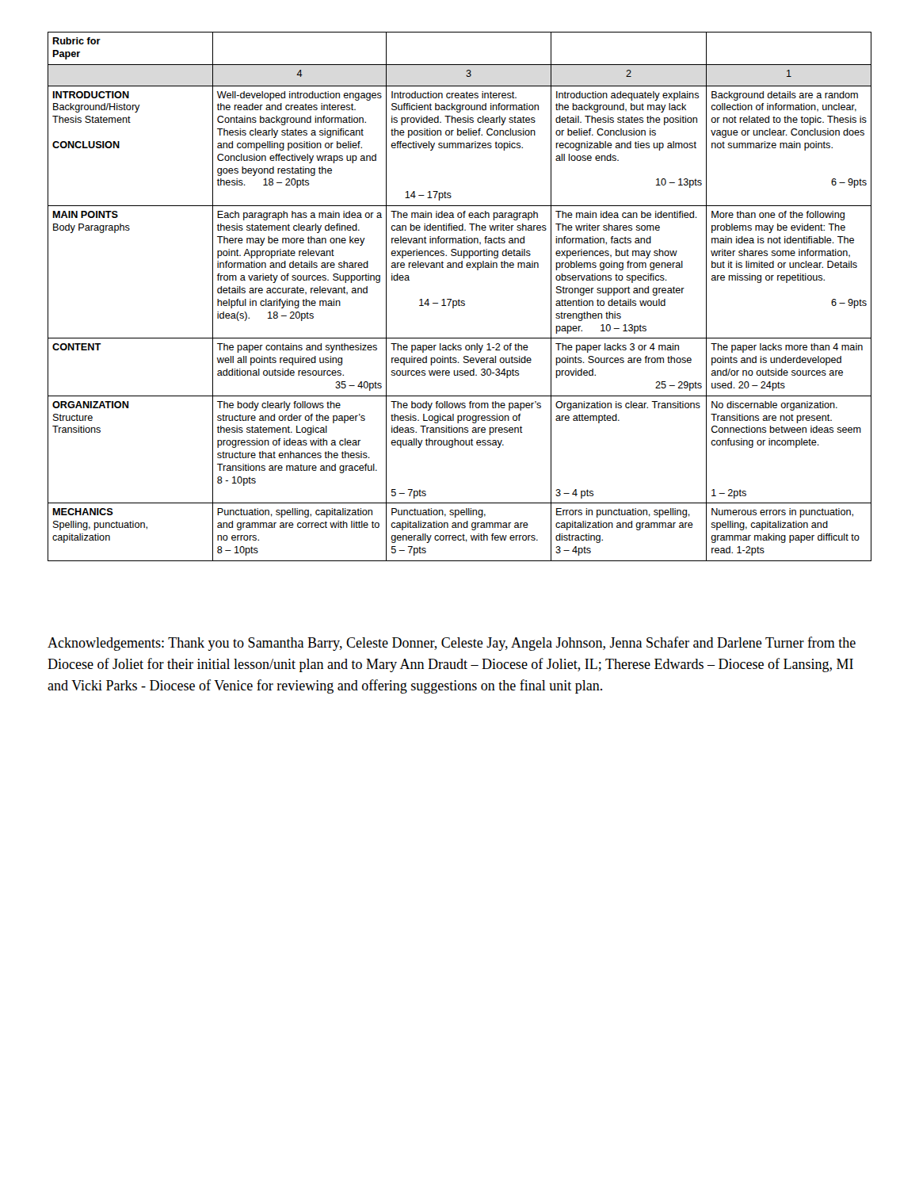| Rubric for Paper | | | | |
| | 4 | 3 | 2 | 1 |
| Introduction Background/History Thesis Statement Conclusion | Well-developed introduction engages the reader and creates interest. Contains background information. Thesis clearly states a significant and compelling position or belief. Conclusion effectively wraps up and goes beyond restating the thesis. 18 – 20pts | Introduction creates interest. Sufficient background information is provided. Thesis clearly states the position or belief. Conclusion effectively summarizes topics. 14 – 17pts | Introduction adequately explains the background, but may lack detail. Thesis states the position or belief. Conclusion is recognizable and ties up almost all loose ends. 10 – 13pts | Background details are a random collection of information, unclear, or not related to the topic. Thesis is vague or unclear. Conclusion does not summarize main points. 6 – 9pts |
| Main Points Body Paragraphs | Each paragraph has a main idea or a thesis statement clearly defined. There may be more than one key point. Appropriate relevant information and details are shared from a variety of sources. Supporting details are accurate, relevant, and helpful in clarifying the main idea(s). 18 – 20pts | The main idea of each paragraph can be identified. The writer shares relevant information, facts and experiences. Supporting details are relevant and explain the main idea 14 – 17pts | The main idea can be identified. The writer shares some information, facts and experiences, but may show problems going from general observations to specifics. Stronger support and greater attention to details would strengthen this paper. 10 – 13pts | More than one of the following problems may be evident: The main idea is not identifiable. The writer shares some information, but it is limited or unclear. Details are missing or repetitious. 6 – 9pts |
| Content | The paper contains and synthesizes well all points required using additional outside resources. 35 – 40pts | The paper lacks only 1-2 of the required points. Several outside sources were used. 30-34pts | The paper lacks 3 or 4 main points. Sources are from those provided. 25 – 29pts | The paper lacks more than 4 main points and is underdeveloped and/or no outside sources are used. 20 – 24pts |
| Organization Structure Transitions | The body clearly follows the structure and order of the paper’s thesis statement. Logical progression of ideas with a clear structure that enhances the thesis. Transitions are mature and graceful. 8 - 10pts | The body follows from the paper’s thesis. Logical progression of ideas. Transitions are present equally throughout essay. 5 – 7pts | Organization is clear. Transitions are attempted. 3 – 4 pts | No discernable organization. Transitions are not present. Connections between ideas seem confusing or incomplete. 1 – 2pts |
| Mechanics Spelling, punctuation, capitalization | Punctuation, spelling, capitalization and grammar are correct with little to no errors. 8 – 10pts | Punctuation, spelling, capitalization and grammar are generally correct, with few errors. 5 – 7pts | Errors in punctuation, spelling, capitalization and grammar are distracting. 3 – 4pts | Numerous errors in punctuation, spelling, capitalization and grammar making paper difficult to read. 1-2pts |
Acknowledgements: Thank you to Samantha Barry, Celeste Donner, Celeste Jay, Angela Johnson, Jenna Schafer and Darlene Turner from the Diocese of Joliet for their initial lesson/unit plan and to Mary Ann Draudt – Diocese of Joliet, IL; Therese Edwards – Diocese of Lansing, MI and Vicki Parks - Diocese of Venice for reviewing and offering suggestions on the final unit plan.